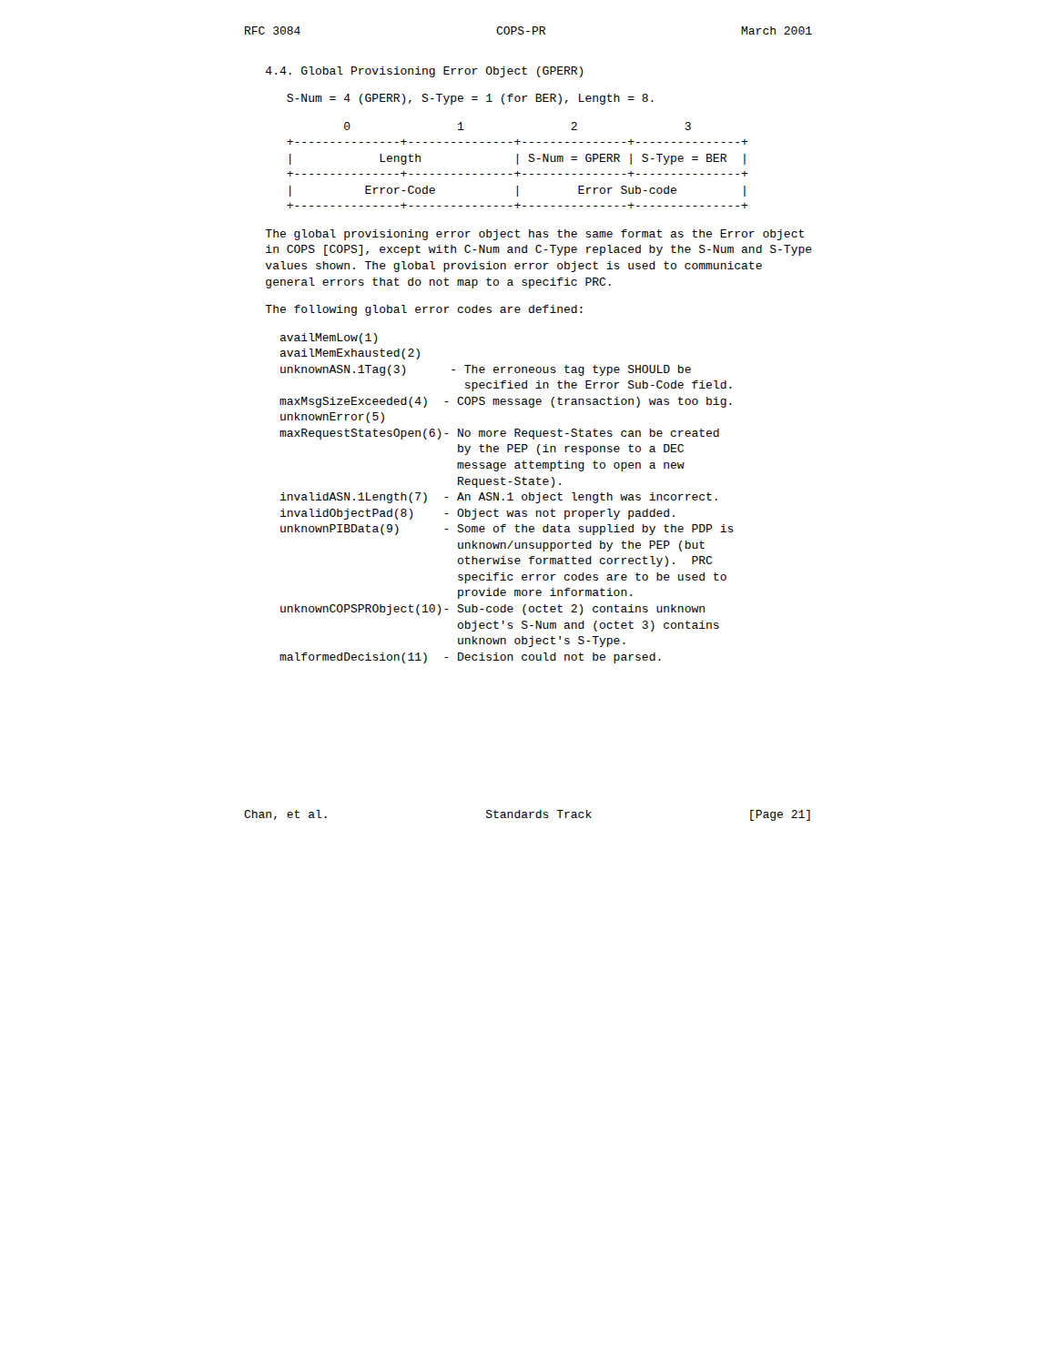RFC 3084 COPS-PR March 2001
4.4. Global Provisioning Error Object (GPERR)
S-Num = 4 (GPERR), S-Type = 1 (for BER), Length = 8.
              0               1               2               3
      +---------------+---------------+---------------+---------------+
      |            Length             | S-Num = GPERR | S-Type = BER  |
      +---------------+---------------+---------------+---------------+
      |          Error-Code           |        Error Sub-code         |
      +---------------+---------------+---------------+---------------+
The global provisioning error object has the same format as the Error object in COPS [COPS], except with C-Num and C-Type replaced by the S-Num and S-Type values shown. The global provision error object is used to communicate general errors that do not map to a specific PRC.
The following global error codes are defined:
     availMemLow(1)
     availMemExhausted(2)
     unknownASN.1Tag(3)      - The erroneous tag type SHOULD be
                               specified in the Error Sub-Code field.
     maxMsgSizeExceeded(4)  - COPS message (transaction) was too big.
     unknownError(5)
     maxRequestStatesOpen(6)- No more Request-States can be created
                              by the PEP (in response to a DEC
                              message attempting to open a new
                              Request-State).
     invalidASN.1Length(7)  - An ASN.1 object length was incorrect.
     invalidObjectPad(8)    - Object was not properly padded.
     unknownPIBData(9)      - Some of the data supplied by the PDP is
                              unknown/unsupported by the PEP (but
                              otherwise formatted correctly).  PRC
                              specific error codes are to be used to
                              provide more information.
     unknownCOPSPRObject(10)- Sub-code (octet 2) contains unknown
                              object's S-Num and (octet 3) contains
                              unknown object's S-Type.
     malformedDecision(11)  - Decision could not be parsed.
Chan, et al. Standards Track [Page 21]